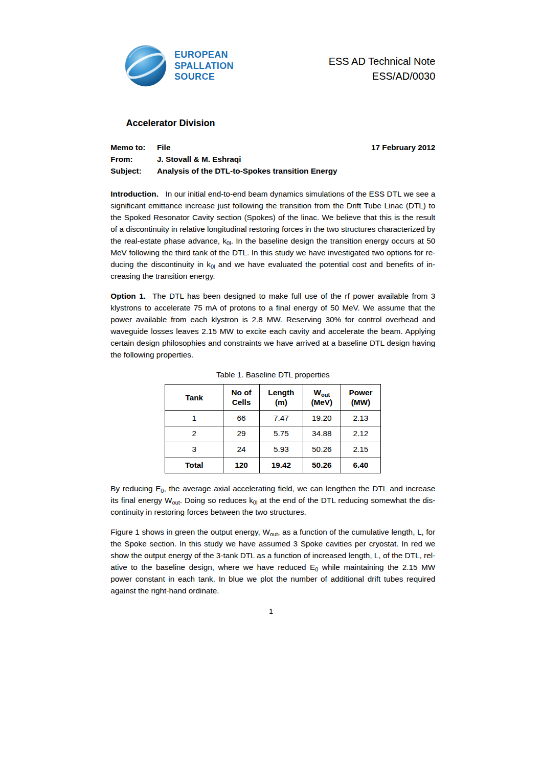European
Spallation
Source
ESS AD Technical Note
ESS/AD/0030
Accelerator Division
Memo to:
File
17 February 2012
From:
J. Stovall & M. Eshraqi
Subject:
Analysis of the DTL-to-Spokes transition Energy
Introduction. In our initial end-to-end beam dynamics simulations of the ESS DTL we see a significant emittance increase just following the transition from the Drift Tube Linac (DTL) to the Spoked Resonator Cavity section (Spokes) of the linac. We believe that this is the result of a discontinuity in relative longitudinal restoring forces in the two structures characterized by the real-estate phase advance, k0l. In the baseline design the transition energy occurs at 50 MeV following the third tank of the DTL. In this study we have investigated two options for reducing the discontinuity in k0l and we have evaluated the potential cost and benefits of increasing the transition energy.
Option 1. The DTL has been designed to make full use of the rf power available from 3 klystrons to accelerate 75 mA of protons to a final energy of 50 MeV. We assume that the power available from each klystron is 2.8 MW. Reserving 30% for control overhead and waveguide losses leaves 2.15 MW to excite each cavity and accelerate the beam. Applying certain design philosophies and constraints we have arrived at a baseline DTL design having the following properties.
Table 1. Baseline DTL properties
| Tank | No of Cells | Length (m) | W out (MeV) | Power (MW) |
| --- | --- | --- | --- | --- |
| 1 | 66 | 7.47 | 19.20 | 2.13 |
| 2 | 29 | 5.75 | 34.88 | 2.12 |
| 3 | 24 | 5.93 | 50.26 | 2.15 |
| Total | 120 | 19.42 | 50.26 | 6.40 |
By reducing E0, the average axial accelerating field, we can lengthen the DTL and increase its final energy Wout. Doing so reduces k0l at the end of the DTL reducing somewhat the discontinuity in restoring forces between the two structures.
Figure 1 shows in green the output energy, Wout, as a function of the cumulative length, L, for the Spoke section. In this study we have assumed 3 Spoke cavities per cryostat. In red we show the output energy of the 3-tank DTL as a function of increased length, L, of the DTL, relative to the baseline design, where we have reduced E0 while maintaining the 2.15 MW power constant in each tank. In blue we plot the number of additional drift tubes required against the right-hand ordinate.
1